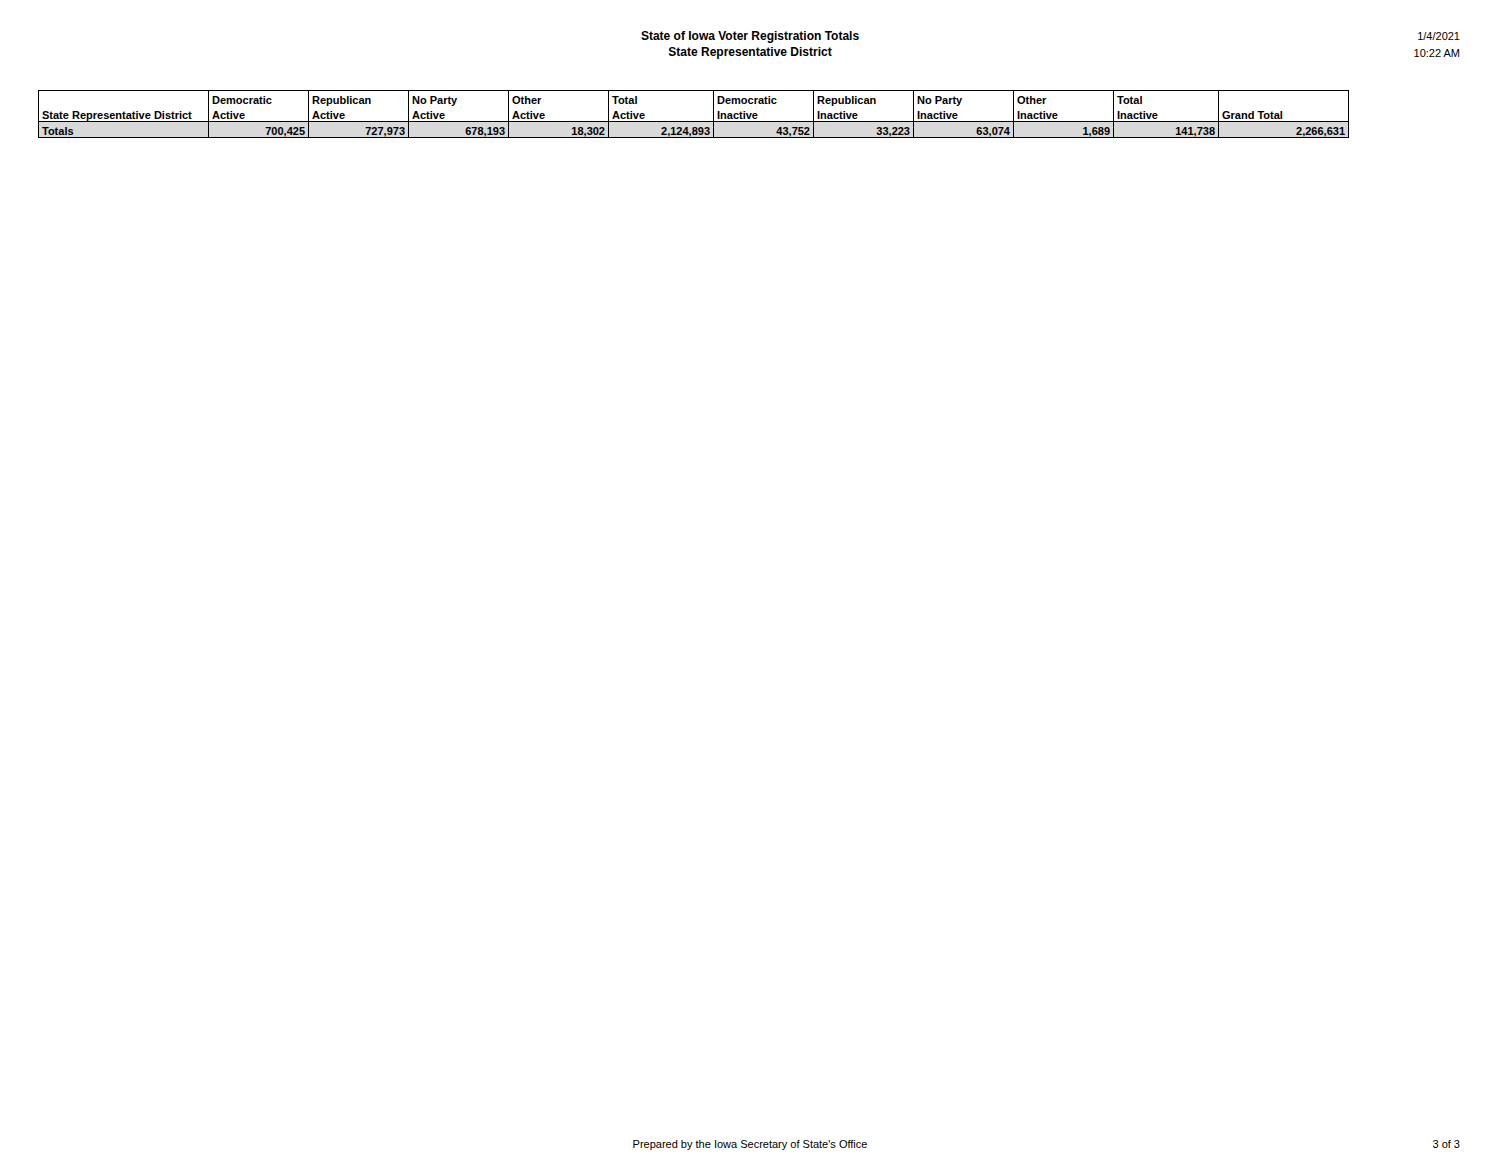1/4/2021
10:22 AM
State of Iowa Voter Registration Totals State Representative District
| | Democratic | Republican | No Party | Other | Total | Democratic | Republican | No Party | Other | Total | |
| --- | --- | --- | --- | --- | --- | --- | --- | --- | --- | --- | --- |
| State Representative District | Active | Active | Active | Active | Active | Inactive | Inactive | Inactive | Inactive | Inactive | Grand Total |
| Totals | 700,425 | 727,973 | 678,193 | 18,302 | 2,124,893 | 43,752 | 33,223 | 63,074 | 1,689 | 141,738 | 2,266,631 |
Prepared by the Iowa Secretary of State's Office
3 of 3